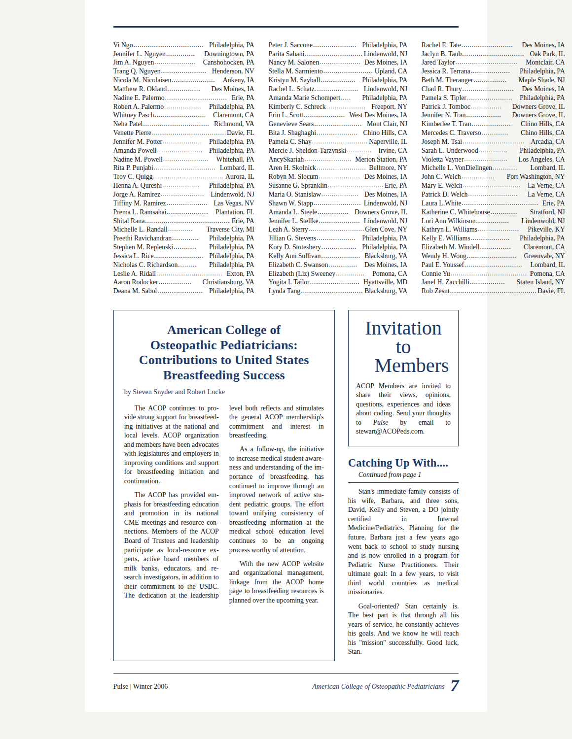Vi Ngo.................................. Philadelphia, PA
Jennifer L. Nguyen.............. Downingtown, PA
Jim A. Nguyen.................... Canshohocken, PA
Trang Q. Nguyen...................... Henderson, NV
Nicola M. Nicolaisen..................... Ankeny, IA
Matthew R. Okland................ Des Moines, IA
Nadine E. Palermo.............................. Erie, PA
Robert A. Palermo.................. Philadelphia, PA
Whitney Pasch......................... Claremont, CA
Neha Patel................................ Richmond, VA
Venette Pierre.................................... Davie, FL
Jennifer M. Potter................... Philadelphia, PA
Amanda Powell...................... Philadelphia, PA
Nadine M. Powell...................... Whitehall, PA
Rita P. Punjabi.............................. Lombard, IL
Troy C. Quigg.................................. Aurora, IL
Henna A. Qureshi.................. Philadelphia, PA
Jorge A. Ramirez..................... Lindenwold, NJ
Tiffiny M. Ramirez.................... Las Vegas, NV
Prema L. Ramsahai.................... Plantation, FL
Shital Rana......................................... Erie, PA
Michelle L. Randall............ Traverse City, MI
Preethi Ravichandran............. Philadelphia, PA
Stephen M. Replenski........... Philadelphia, PA
Jessica L. Rice........................ Philadelphia, PA
Nicholas C. Richardson......... Philadelphia, PA
Leslie A. Ridall................................ Exton, PA
Aaron Rodocker................ Christiansburg, VA
Deana M. Sabol...................... Philadelphia, PA
Peter J. Saccone..................... Philadelphia, PA
Parita Sahani............................ Lindenwold, NJ
Nancy M. Salonen.................... Des Moines, IA
Stella M. Sarmiento........................ Upland, CA
Kristyn M. Sayball................. Philadelphia, PA
Rachel L. Schatz..................... Lindenwold, NJ
Amanda Marie Schompert..... Philadelphia, PA
Kimberly C. Schreck................... Freeport, NY
Erin L. Scott.................... West Des Moines, IA
Genevieve Sears....................... Mont Clair, NJ
Bita J. Shaghaghi.................... Chino Hills, CA
Pamela C. Shay........................... Naperville, IL
Mercie J. Sheldon-Tarzynski............ Irvine, CA
AncySkariah....................... Merion Station, PA
Aren H. Skolnick........................ Bellmore, NY
Robyn M. Slocum.................... Des Moines, IA
Susanne G. Spranklin........................... Erie, PA
Maria O. Stanislaw.................. Des Moines, IA
Shawn W. Stapp....................... Lindenwold, NJ
Amanda L. Steele............... Downers Grove, IL
Jennifer L. Stellke.................... Lindenwold, NJ
Leah A. Sterry........................... Glen Cove, NY
Jillian G. Stevens................... Philadelphia, PA
Kory D. Stotesbery................. Philadelphia, PA
Kelly Ann Sullivan................... Blacksburg, VA
Elizabeth C. Swanson.............. Des Moines, IA
Elizabeth (Liz) Sweeney.............. Pomona, CA
Yogita I. Tailor........................ Hyattsville, MD
Lynda Tang.............................. Blacksburg, VA
Rachel E. Tate......................... Des Moines, IA
Jaclyn B. Taub.............................. Oak Park, IL
Jared Taylor.............................. Montclair, CA
Jessica R. Terrana................... Philadelphia, PA
Beth M. Theranger................ Maple Shade, NJ
Chad R. Thury......................... Des Moines, IA
Pamela S. Tipler...................... Philadelphia, PA
Patrick J. Tomboc............... Downers Grove, IL
Jennifer N. Tran................. Downers Grove, IL
Kimberlee T. Tran................... Chino Hills, CA
Mercedes C. Traverso............. Chino Hills, CA
Joseph M. Tsai.............................. Arcadia, CA
Sarah L. Underwood.............. Philadelphia, PA
Violetta Vayner..................... Los Angeles, CA
Michelle L. VonDielingen............ Lombard, IL
John C. Welch................ Port Washington, NY
Mary E. Welch............................ La Verne, CA
Patrick D. Welch........................ La Verne, CA
Laura L.White..................................... Erie, PA
Katherine C. Whitehouse............. Stratford, NJ
Lori Ann Wilkinson................ Lindenwold, NJ
Kathryn L. Williams.................... Pikeville, KY
Kelly E. Williams................... Philadelphia, PA
Elizabeth M. Windell............... Claremont, CA
Wendy H. Wong........................ Greenvale, NY
Paul E. Youssef............................ Lombard, IL
Connie Yu..................................... Pomona, CA
Janel H. Zacchilli................. Staten Island, NY
Rob Zesut.......................................... Davie, FL
American College of
Osteopathic Pediatricians:
Contributions to United States
Breastfeeding Success
by Steven Snyder and Robert Locke
The ACOP continues to provide strong support for breastfeeding initiatives at the national and local levels. ACOP organization and members have been advocates with legislatures and employers in improving conditions and support for breastfeeding initiation and continuation.
The ACOP has provided emphasis for breastfeeding education and promotion in its national CME meetings and resource connections. Members of the ACOP Board of Trustees and leadership participate as local-resource experts, active board members of milk banks, educators, and research investigators, in addition to their commitment to the USBC. The dedication at the leadership level both reflects and stimulates the general ACOP membership's commitment and interest in breastfeeding.
As a follow-up, the initiative to increase medical student awareness and understanding of the importance of breastfeeding, has continued to improve through an improved network of active student pediatric groups. The effort toward unifying consistency of breastfeeding information at the medical school education level continues to be an ongoing process worthy of attention.
With the new ACOP website and organizational management, linkage from the ACOP home page to breastfeeding resources is planned over the upcoming year.
Invitation toMembers
ACOP Members are invited to share their views, opinions, questions, experiences and ideas about coding. Send your thoughts to Pulse by email to stewart@ACOPeds.com.
Catching Up With....
Continued from page 1
Stan's immediate family consists of his wife, Barbara, and three sons, David, Kelly and Steven, a DO jointly certified in Internal Medicine/Pediatrics. Planning for the future, Barbara just a few years ago went back to school to study nursing and is now enrolled in a program for Pediatric Nurse Practitioners. Their ultimate goal: In a few years, to visit third world countries as medical missionaries.
Goal-oriented? Stan certainly is. The best part is that through all his years of service, he constantly achieves his goals. And we know he will reach his "mission" successfully. Good luck, Stan.
Pulse | Winter 2006
American College of Osteopathic Pediatricians 7